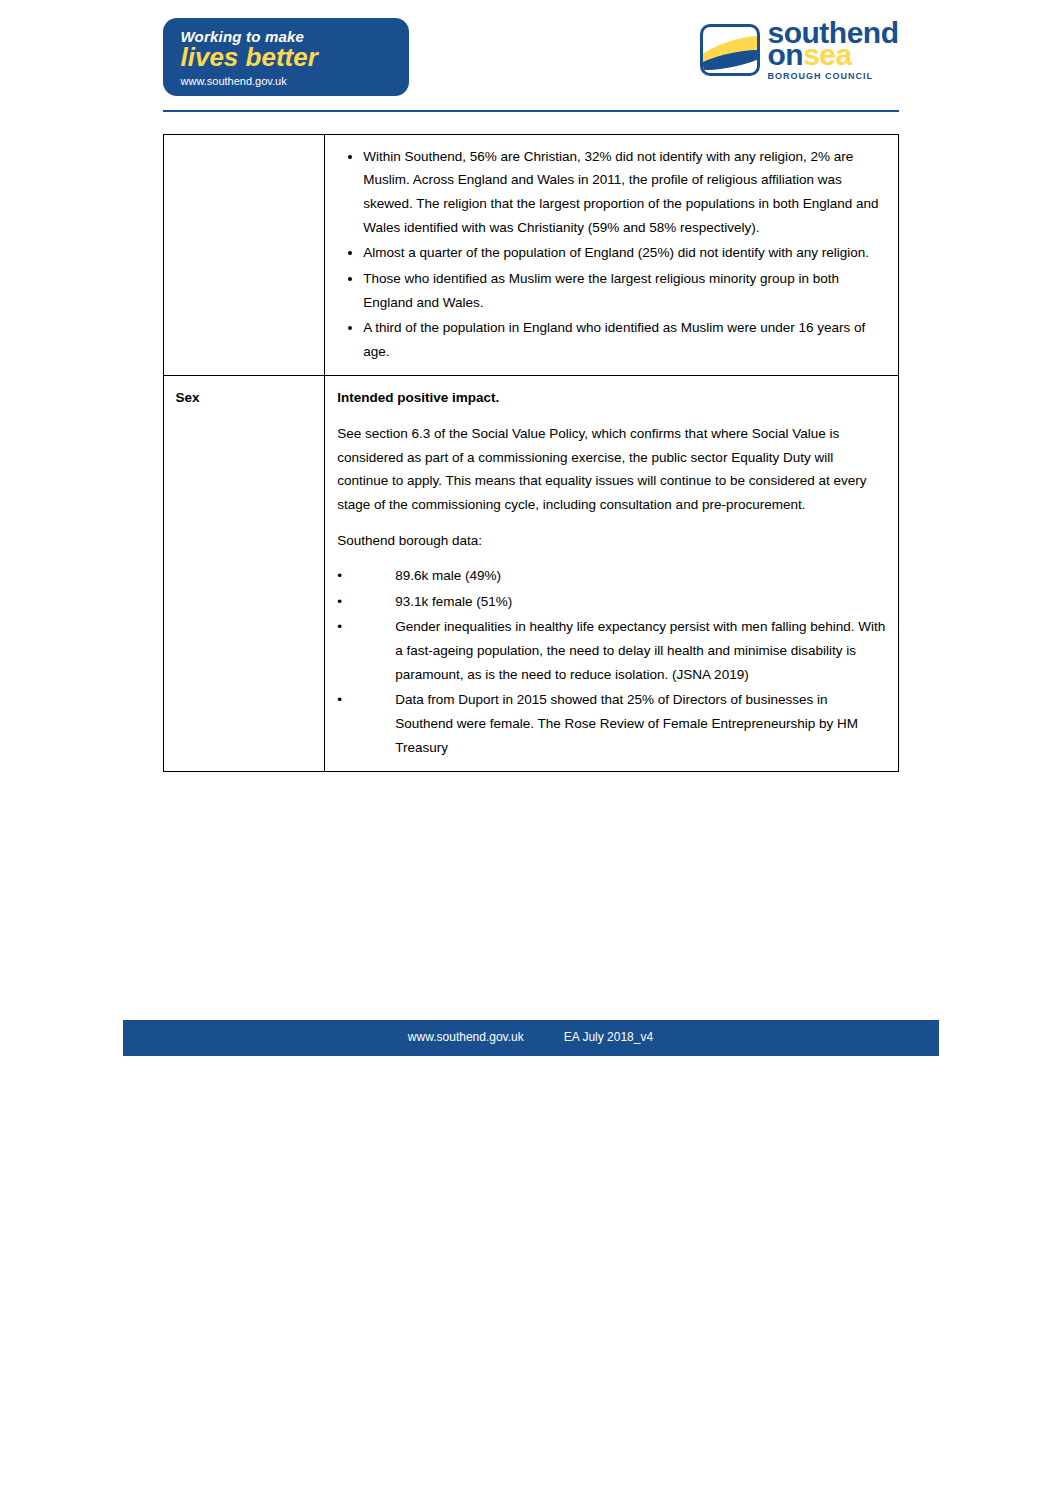Working to make
lives better
www.southend.gov.uk
southend
onsea
BOROUGH COUNCIL
| | Within Southend, 56% are Christian, 32% did not identify with any religion, 2% are Muslim. Across England and Wales in 2011, the profile of religious affiliation was skewed. The religion that the largest proportion of the populations in both England and Wales identified with was Christianity (59% and 58% respectively). Almost a quarter of the population of England (25%) did not identify with any religion. Those who identified as Muslim were the largest religious minority group in both England and Wales. A third of the population in England who identified as Muslim were under 16 years of age. |
| Sex | Intended positive impact. See section 6.3 of the Social Value Policy, which confirms that where Social Value is considered as part of a commissioning exercise, the public sector Equality Duty will continue to apply. This means that equality issues will continue to be considered at every stage of the commissioning cycle, including consultation and pre-procurement. Southend borough data: 89.6k male (49%) 93.1k female (51%) Gender inequalities in healthy life expectancy persist with men falling behind. With a fast-ageing population, the need to delay ill health and minimise disability is paramount, as is the need to reduce isolation. (JSNA 2019) Data from Duport in 2015 showed that 25% of Directors of businesses in Southend were female. The Rose Review of Female Entrepreneurship by HM Treasury |
www.southend.gov.uk EA July 2018_v4